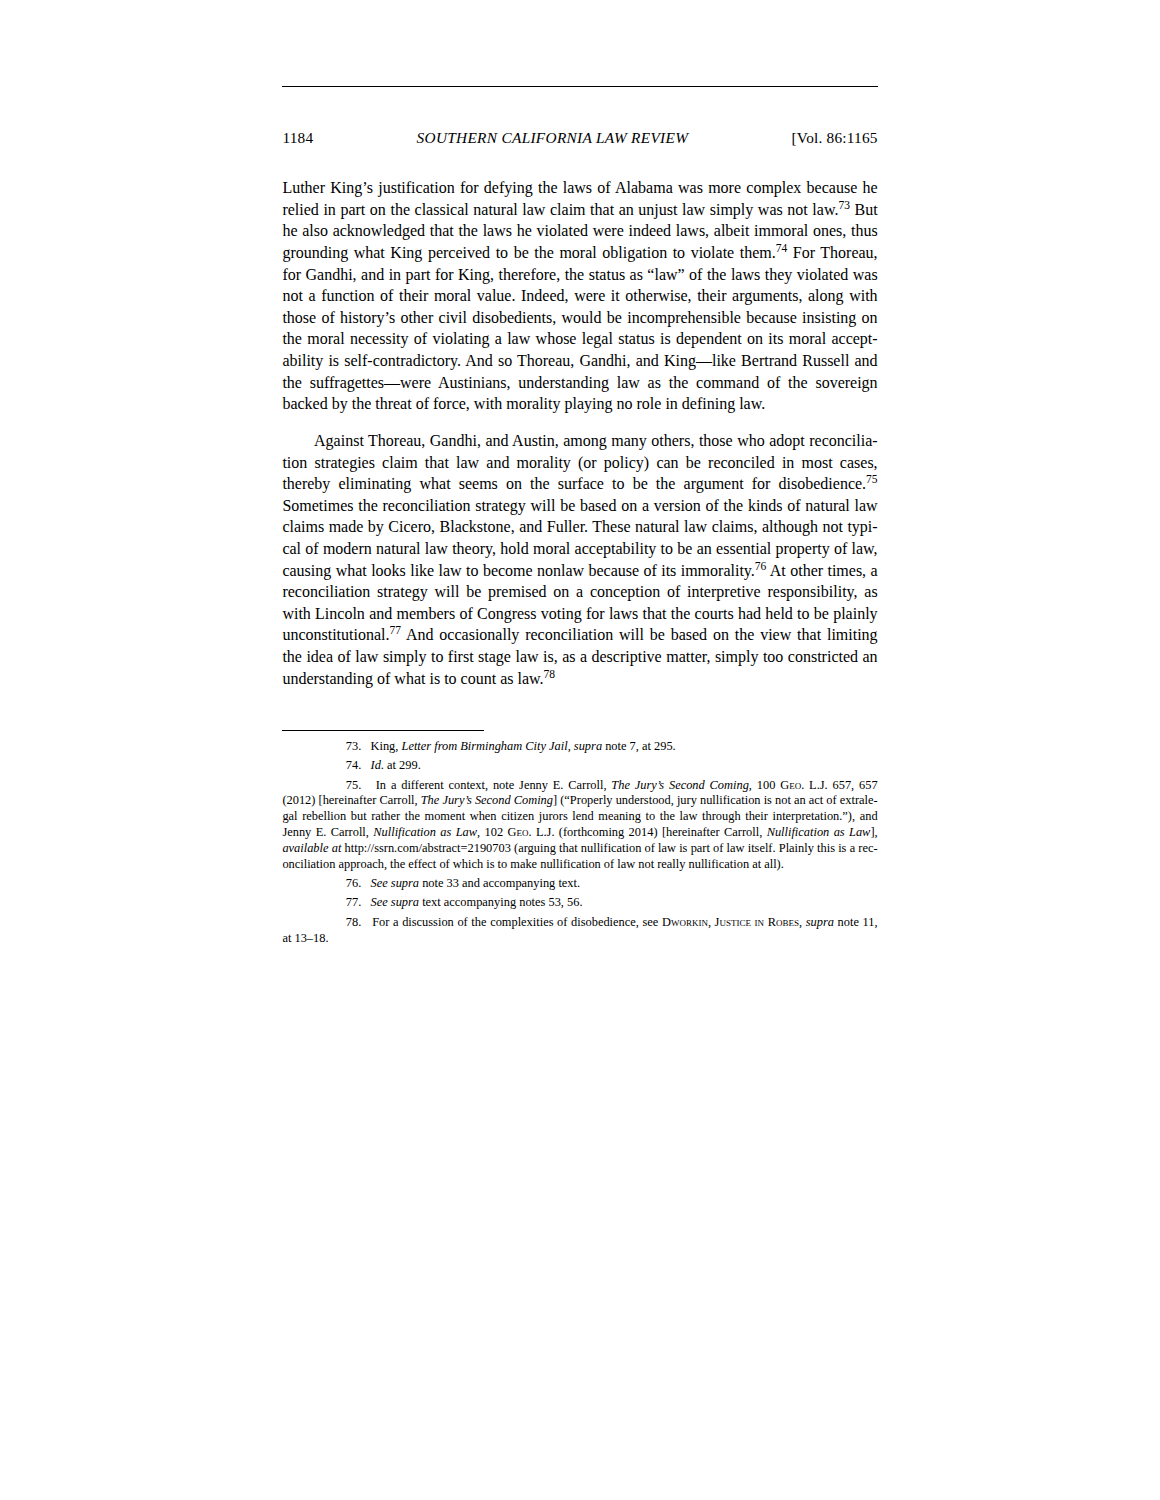1184 Southern California Law Review [Vol. 86:1165
Luther King’s justification for defying the laws of Alabama was more complex because he relied in part on the classical natural law claim that an unjust law simply was not law.73 But he also acknowledged that the laws he violated were indeed laws, albeit immoral ones, thus grounding what King perceived to be the moral obligation to violate them.74 For Thoreau, for Gandhi, and in part for King, therefore, the status as “law” of the laws they violated was not a function of their moral value. Indeed, were it otherwise, their arguments, along with those of history’s other civil disobedients, would be incomprehensible because insisting on the moral necessity of violating a law whose legal status is dependent on its moral acceptability is self-contradictory. And so Thoreau, Gandhi, and King—like Bertrand Russell and the suffragettes—were Austinians, understanding law as the command of the sovereign backed by the threat of force, with morality playing no role in defining law.
Against Thoreau, Gandhi, and Austin, among many others, those who adopt reconciliation strategies claim that law and morality (or policy) can be reconciled in most cases, thereby eliminating what seems on the surface to be the argument for disobedience.75 Sometimes the reconciliation strategy will be based on a version of the kinds of natural law claims made by Cicero, Blackstone, and Fuller. These natural law claims, although not typical of modern natural law theory, hold moral acceptability to be an essential property of law, causing what looks like law to become nonlaw because of its immorality.76 At other times, a reconciliation strategy will be premised on a conception of interpretive responsibility, as with Lincoln and members of Congress voting for laws that the courts had held to be plainly unconstitutional.77 And occasionally reconciliation will be based on the view that limiting the idea of law simply to first stage law is, as a descriptive matter, simply too constricted an understanding of what is to count as law.78
73. King, Letter from Birmingham City Jail, supra note 7, at 295.
74. Id. at 299.
75. In a different context, note Jenny E. Carroll, The Jury’s Second Coming, 100 Geo. L.J. 657, 657 (2012) [hereinafter Carroll, The Jury’s Second Coming] (“Properly understood, jury nullification is not an act of extralegal rebellion but rather the moment when citizen jurors lend meaning to the law through their interpretation.”), and Jenny E. Carroll, Nullification as Law, 102 Geo. L.J. (forthcoming 2014) [hereinafter Carroll, Nullification as Law], available at http://ssrn.com/abstract=2190703 (arguing that nullification of law is part of law itself. Plainly this is a reconciliation approach, the effect of which is to make nullification of law not really nullification at all).
76. See supra note 33 and accompanying text.
77. See supra text accompanying notes 53, 56.
78. For a discussion of the complexities of disobedience, see Dworkin, Justice in Robes, supra note 11, at 13–18.